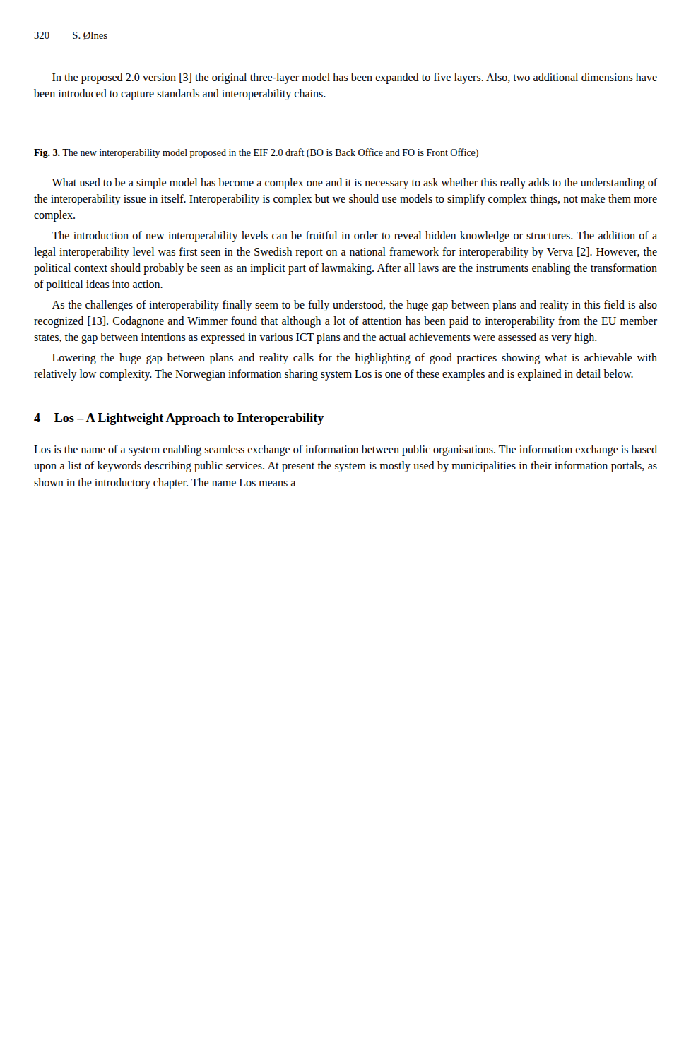320 S. Ølnes
In the proposed 2.0 version [3] the original three-layer model has been expanded to five layers. Also, two additional dimensions have been introduced to capture standards and interoperability chains.
Fig. 3. The new interoperability model proposed in the EIF 2.0 draft (BO is Back Office and FO is Front Office)
What used to be a simple model has become a complex one and it is necessary to ask whether this really adds to the understanding of the interoperability issue in itself. Interoperability is complex but we should use models to simplify complex things, not make them more complex.
The introduction of new interoperability levels can be fruitful in order to reveal hidden knowledge or structures. The addition of a legal interoperability level was first seen in the Swedish report on a national framework for interoperability by Verva [2]. However, the political context should probably be seen as an implicit part of lawmaking. After all laws are the instruments enabling the transformation of political ideas into action.
As the challenges of interoperability finally seem to be fully understood, the huge gap between plans and reality in this field is also recognized [13]. Codagnone and Wimmer found that although a lot of attention has been paid to interoperability from the EU member states, the gap between intentions as expressed in various ICT plans and the actual achievements were assessed as very high.
Lowering the huge gap between plans and reality calls for the highlighting of good practices showing what is achievable with relatively low complexity. The Norwegian information sharing system Los is one of these examples and is explained in detail below.
4 Los – A Lightweight Approach to Interoperability
Los is the name of a system enabling seamless exchange of information between public organisations. The information exchange is based upon a list of keywords describing public services. At present the system is mostly used by municipalities in their information portals, as shown in the introductory chapter. The name Los means a